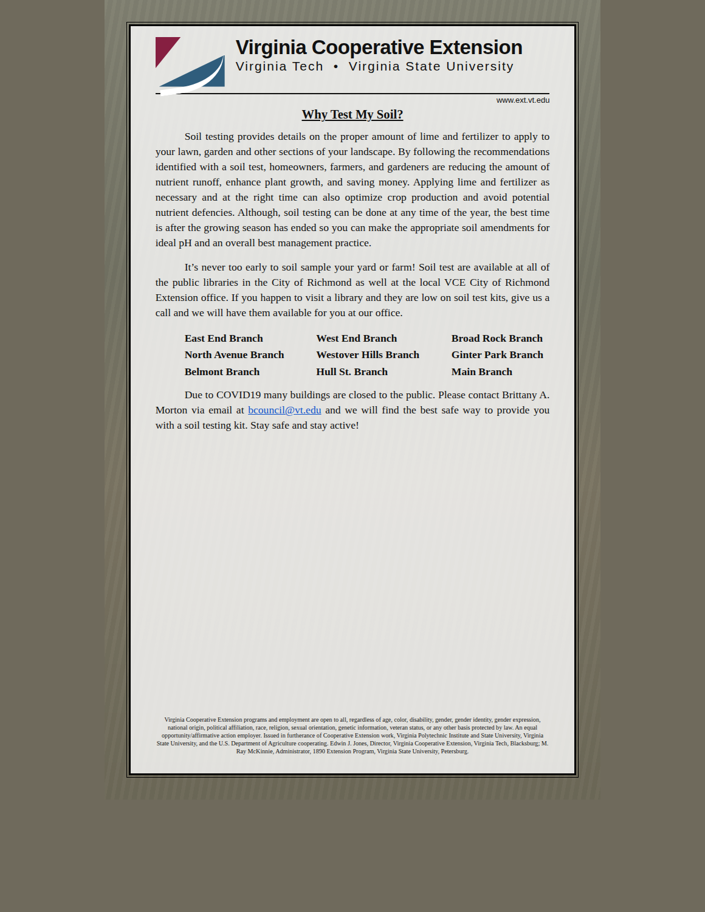Virginia Cooperative Extension
Virginia Tech • Virginia State University
www.ext.vt.edu
Why Test My Soil?
Soil testing provides details on the proper amount of lime and fertilizer to apply to your lawn, garden and other sections of your landscape. By following the recommendations identified with a soil test, homeowners, farmers, and gardeners are reducing the amount of nutrient runoff, enhance plant growth, and saving money. Applying lime and fertilizer as necessary and at the right time can also optimize crop production and avoid potential nutrient defencies. Although, soil testing can be done at any time of the year, the best time is after the growing season has ended so you can make the appropriate soil amendments for ideal pH and an overall best management practice.
It’s never too early to soil sample your yard or farm! Soil test are available at all of the public libraries in the City of Richmond as well at the local VCE City of Richmond Extension office. If you happen to visit a library and they are low on soil test kits, give us a call and we will have them available for you at our office.
| East End Branch | West End Branch | Broad Rock Branch |
| North Avenue Branch | Westover Hills Branch | Ginter Park Branch |
| Belmont Branch | Hull St. Branch | Main Branch |
Due to COVID19 many buildings are closed to the public. Please contact Brittany A. Morton via email at bcouncil@vt.edu and we will find the best safe way to provide you with a soil testing kit. Stay safe and stay active!
Virginia Cooperative Extension programs and employment are open to all, regardless of age, color, disability, gender, gender identity, gender expression, national origin, political affiliation, race, religion, sexual orientation, genetic information, veteran status, or any other basis protected by law. An equal opportunity/affirmative action employer. Issued in furtherance of Cooperative Extension work, Virginia Polytechnic Institute and State University, Virginia State University, and the U.S. Department of Agriculture cooperating. Edwin J. Jones, Director, Virginia Cooperative Extension, Virginia Tech, Blacksburg; M. Ray McKinnie, Administrator, 1890 Extension Program, Virginia State University, Petersburg.